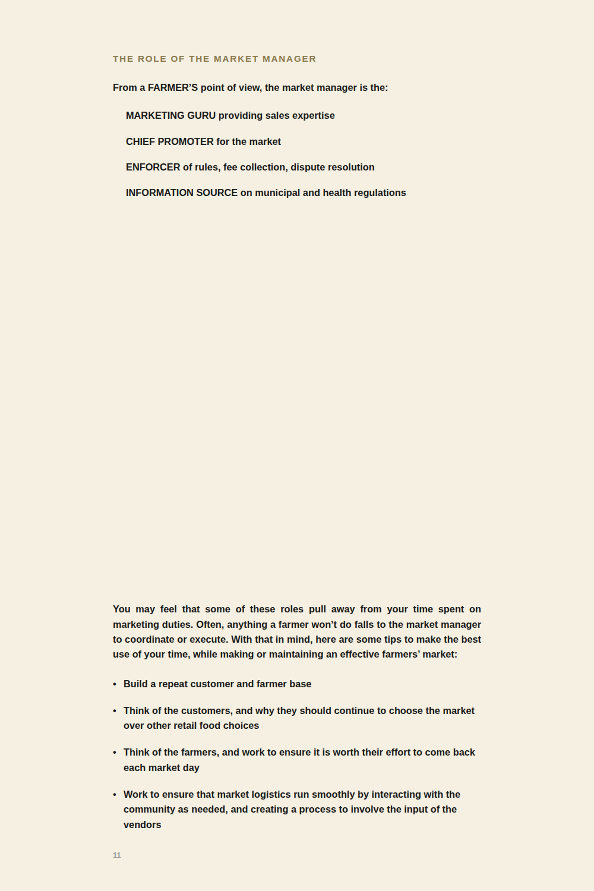The Role of the Market Manager
From a FARMER’S point of view, the market manager is the:
MARKETING GURU providing sales expertise
CHIEF PROMOTER for the market
ENFORCER of rules, fee collection, dispute resolution
INFORMATION SOURCE on municipal and health regulations
You may feel that some of these roles pull away from your time spent on marketing duties. Often, anything a farmer won’t do falls to the market manager to coordinate or execute. With that in mind, here are some tips to make the best use of your time, while making or maintaining an effective farmers’ market:
Build a repeat customer and farmer base
Think of the customers, and why they should continue to choose the market over other retail food choices
Think of the farmers, and work to ensure it is worth their effort to come back each market day
Work to ensure that market logistics run smoothly by interacting with the community as needed, and creating a process to involve the input of the vendors
11